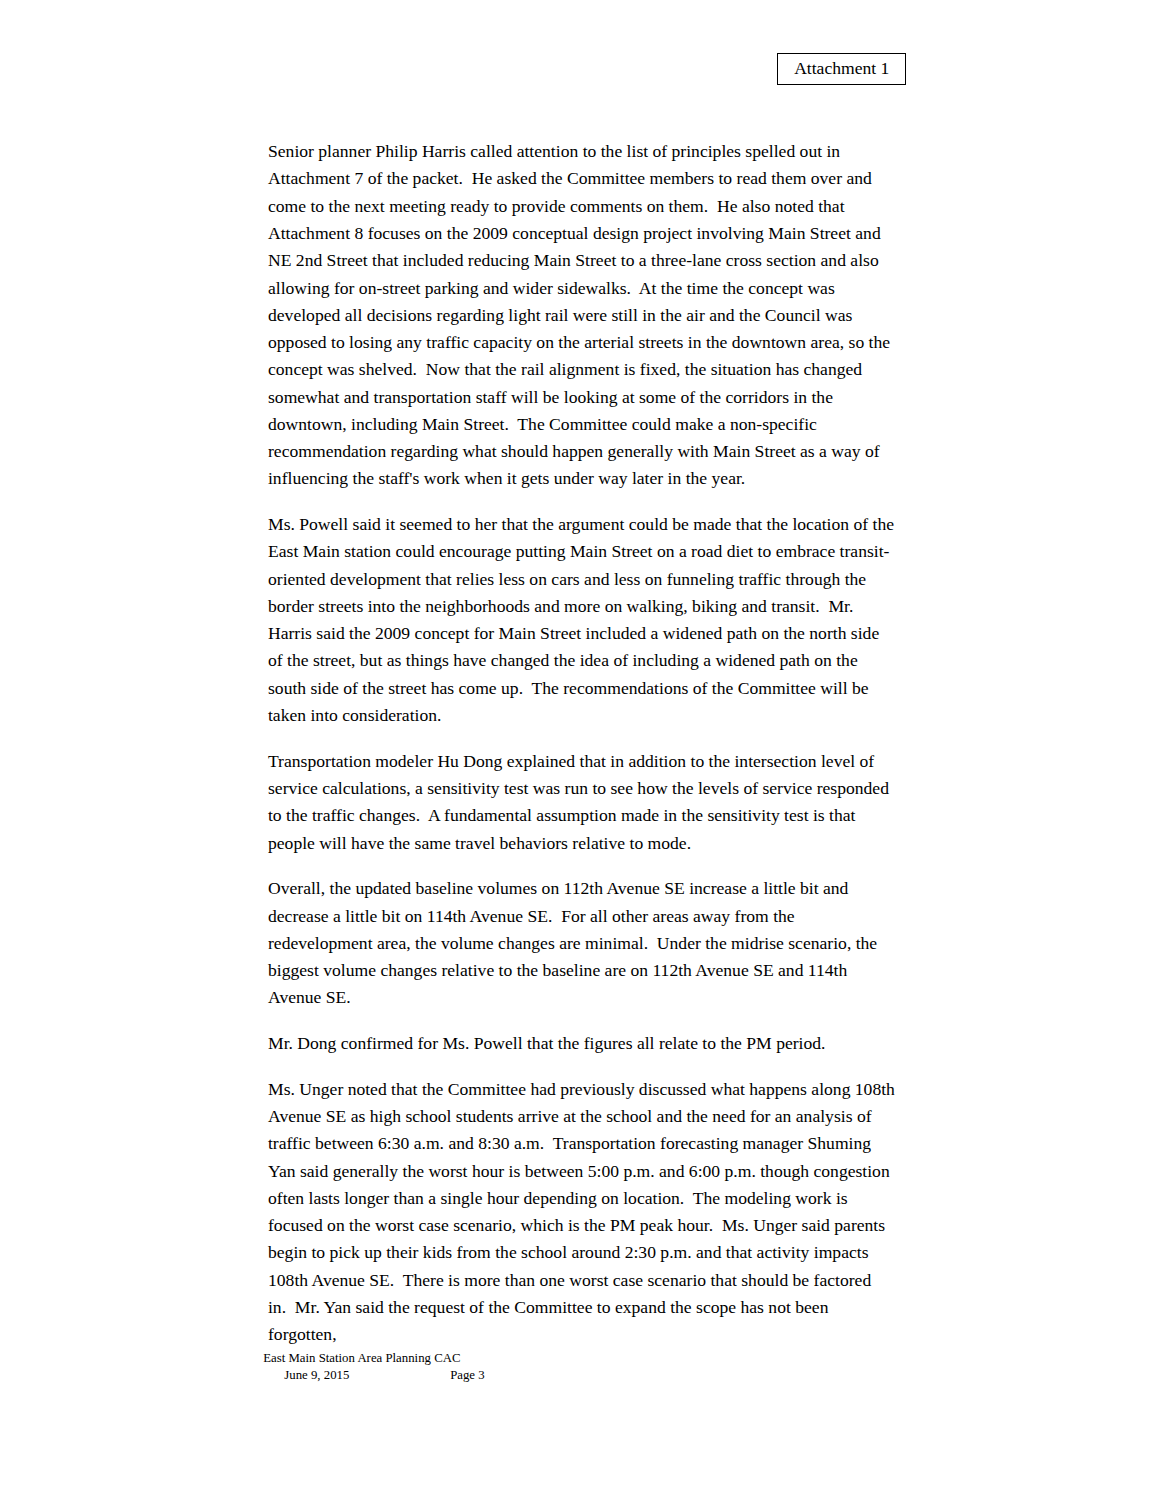Attachment 1
Senior planner Philip Harris called attention to the list of principles spelled out in Attachment 7 of the packet. He asked the Committee members to read them over and come to the next meeting ready to provide comments on them. He also noted that Attachment 8 focuses on the 2009 conceptual design project involving Main Street and NE 2nd Street that included reducing Main Street to a three-lane cross section and also allowing for on-street parking and wider sidewalks. At the time the concept was developed all decisions regarding light rail were still in the air and the Council was opposed to losing any traffic capacity on the arterial streets in the downtown area, so the concept was shelved. Now that the rail alignment is fixed, the situation has changed somewhat and transportation staff will be looking at some of the corridors in the downtown, including Main Street. The Committee could make a non-specific recommendation regarding what should happen generally with Main Street as a way of influencing the staff's work when it gets under way later in the year.
Ms. Powell said it seemed to her that the argument could be made that the location of the East Main station could encourage putting Main Street on a road diet to embrace transit-oriented development that relies less on cars and less on funneling traffic through the border streets into the neighborhoods and more on walking, biking and transit. Mr. Harris said the 2009 concept for Main Street included a widened path on the north side of the street, but as things have changed the idea of including a widened path on the south side of the street has come up. The recommendations of the Committee will be taken into consideration.
Transportation modeler Hu Dong explained that in addition to the intersection level of service calculations, a sensitivity test was run to see how the levels of service responded to the traffic changes. A fundamental assumption made in the sensitivity test is that people will have the same travel behaviors relative to mode.
Overall, the updated baseline volumes on 112th Avenue SE increase a little bit and decrease a little bit on 114th Avenue SE. For all other areas away from the redevelopment area, the volume changes are minimal. Under the midrise scenario, the biggest volume changes relative to the baseline are on 112th Avenue SE and 114th Avenue SE.
Mr. Dong confirmed for Ms. Powell that the figures all relate to the PM period.
Ms. Unger noted that the Committee had previously discussed what happens along 108th Avenue SE as high school students arrive at the school and the need for an analysis of traffic between 6:30 a.m. and 8:30 a.m. Transportation forecasting manager Shuming Yan said generally the worst hour is between 5:00 p.m. and 6:00 p.m. though congestion often lasts longer than a single hour depending on location. The modeling work is focused on the worst case scenario, which is the PM peak hour. Ms. Unger said parents begin to pick up their kids from the school around 2:30 p.m. and that activity impacts 108th Avenue SE. There is more than one worst case scenario that should be factored in. Mr. Yan said the request of the Committee to expand the scope has not been forgotten,
East Main Station Area Planning CAC
June 9, 2015Page 3